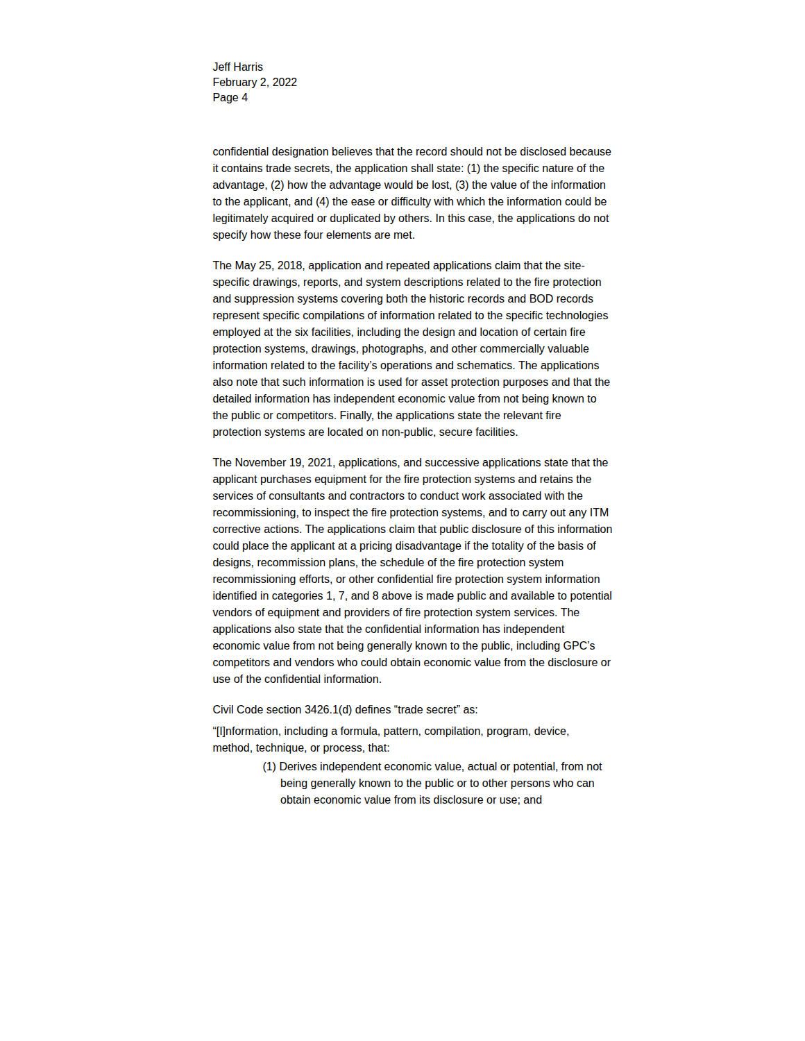Jeff Harris
February 2, 2022
Page 4
confidential designation believes that the record should not be disclosed because it contains trade secrets, the application shall state: (1) the specific nature of the advantage, (2) how the advantage would be lost, (3) the value of the information to the applicant, and (4) the ease or difficulty with which the information could be legitimately acquired or duplicated by others. In this case, the applications do not specify how these four elements are met.
The May 25, 2018, application and repeated applications claim that the site-specific drawings, reports, and system descriptions related to the fire protection and suppression systems covering both the historic records and BOD records represent specific compilations of information related to the specific technologies employed at the six facilities, including the design and location of certain fire protection systems, drawings, photographs, and other commercially valuable information related to the facility’s operations and schematics. The applications also note that such information is used for asset protection purposes and that the detailed information has independent economic value from not being known to the public or competitors. Finally, the applications state the relevant fire protection systems are located on non-public, secure facilities.
The November 19, 2021, applications, and successive applications state that the applicant purchases equipment for the fire protection systems and retains the services of consultants and contractors to conduct work associated with the recommissioning, to inspect the fire protection systems, and to carry out any ITM corrective actions. The applications claim that public disclosure of this information could place the applicant at a pricing disadvantage if the totality of the basis of designs, recommission plans, the schedule of the fire protection system recommissioning efforts, or other confidential fire protection system information identified in categories 1, 7, and 8 above is made public and available to potential vendors of equipment and providers of fire protection system services. The applications also state that the confidential information has independent economic value from not being generally known to the public, including GPC’s competitors and vendors who could obtain economic value from the disclosure or use of the confidential information.
Civil Code section 3426.1(d) defines “trade secret” as:
“[I]nformation, including a formula, pattern, compilation, program, device, method, technique, or process, that:
(1) Derives independent economic value, actual or potential, from not being generally known to the public or to other persons who can obtain economic value from its disclosure or use; and